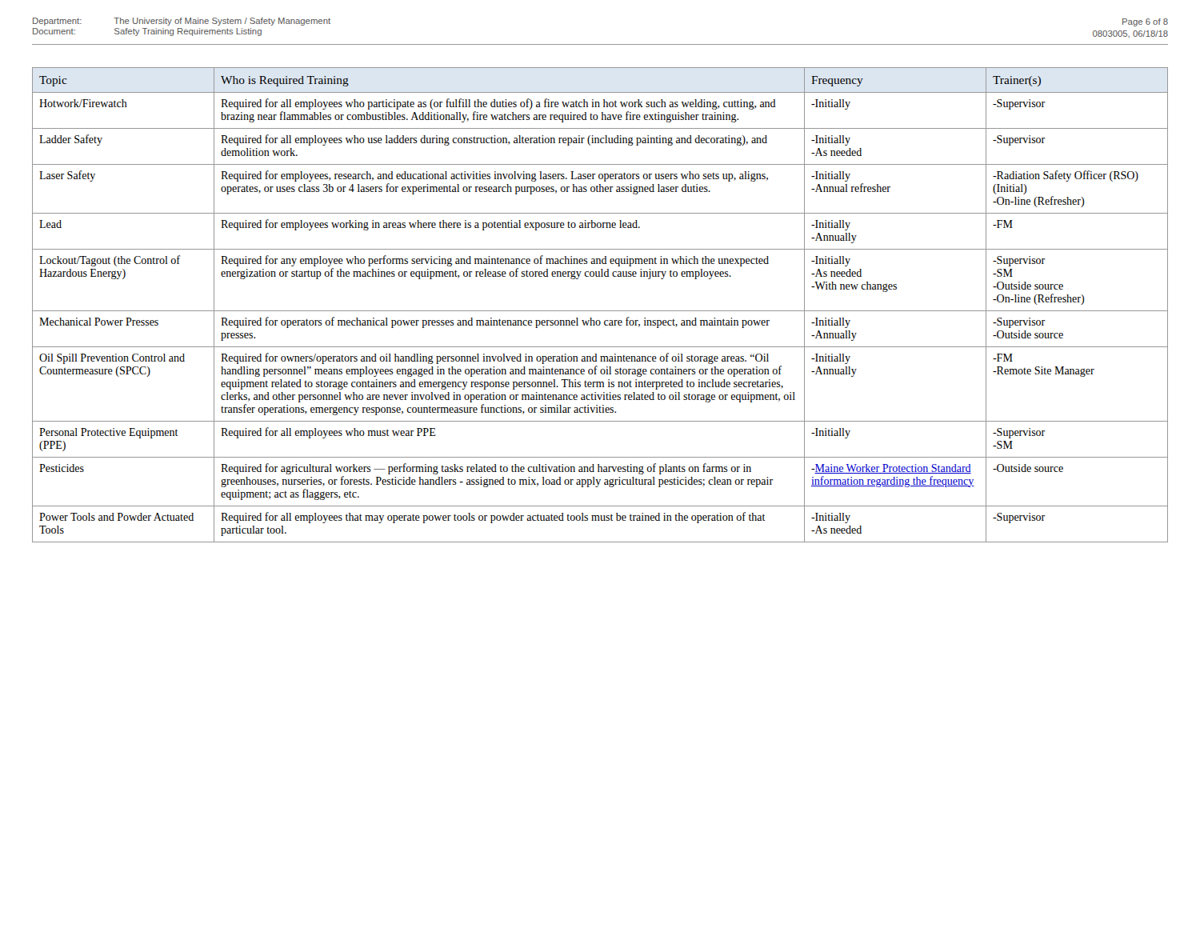| Department: | The University of Maine System / Safety Management |
| Document: | Safety Training Requirements Listing |
Page 6 of 8
0803005, 06/18/18
| Topic | Who is Required Training | Frequency | Trainer(s) |
| --- | --- | --- | --- |
| Hotwork/Firewatch | Required for all employees who participate as (or fulfill the duties of) a fire watch in hot work such as welding, cutting, and brazing near flammables or combustibles. Additionally, fire watchers are required to have fire extinguisher training. | -Initially | -Supervisor |
| Ladder Safety | Required for all employees who use ladders during construction, alteration repair (including painting and decorating), and demolition work. | -Initially -As needed | -Supervisor |
| Laser Safety | Required for employees, research, and educational activities involving lasers. Laser operators or users who sets up, aligns, operates, or uses class 3b or 4 lasers for experimental or research purposes, or has other assigned laser duties. | -Initially -Annual refresher | -Radiation Safety Officer (RSO) (Initial) -On-line (Refresher) |
| Lead | Required for employees working in areas where there is a potential exposure to airborne lead. | -Initially -Annually | -FM |
| Lockout/Tagout (the Control of Hazardous Energy) | Required for any employee who performs servicing and maintenance of machines and equipment in which the unexpected energization or startup of the machines or equipment, or release of stored energy could cause injury to employees. | -Initially -As needed -With new changes | -Supervisor -SM -Outside source -On-line (Refresher) |
| Mechanical Power Presses | Required for operators of mechanical power presses and maintenance personnel who care for, inspect, and maintain power presses. | -Initially -Annually | -Supervisor -Outside source |
| Oil Spill Prevention Control and Countermeasure (SPCC) | Required for owners/operators and oil handling personnel involved in operation and maintenance of oil storage areas. “Oil handling personnel” means employees engaged in the operation and maintenance of oil storage containers or the operation of equipment related to storage containers and emergency response personnel. This term is not interpreted to include secretaries, clerks, and other personnel who are never involved in operation or maintenance activities related to oil storage or equipment, oil transfer operations, emergency response, countermeasure functions, or similar activities. | -Initially -Annually | -FM -Remote Site Manager |
| Personal Protective Equipment (PPE) | Required for all employees who must wear PPE | -Initially | -Supervisor -SM |
| Pesticides | Required for agricultural workers — performing tasks related to the cultivation and harvesting of plants on farms or in greenhouses, nurseries, or forests. Pesticide handlers - assigned to mix, load or apply agricultural pesticides; clean or repair equipment; act as flaggers, etc. | - Maine Worker Protection Standard information regarding the frequency | -Outside source |
| Power Tools and Powder Actuated Tools | Required for all employees that may operate power tools or powder actuated tools must be trained in the operation of that particular tool. | -Initially -As needed | -Supervisor |